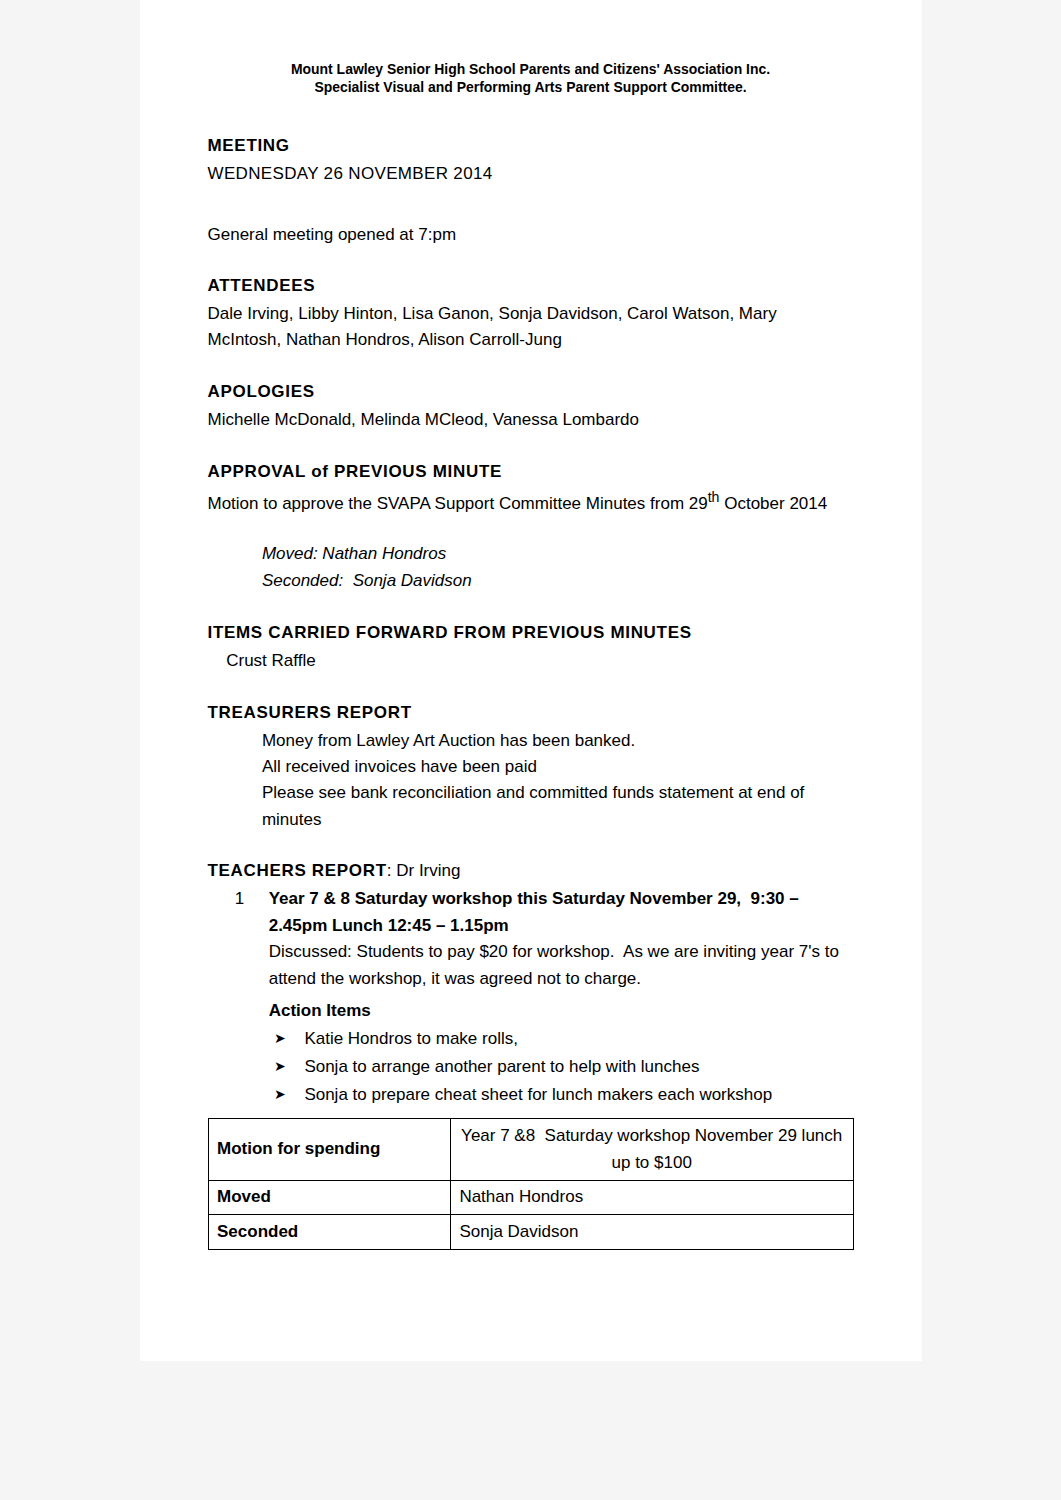Mount Lawley Senior High School Parents and Citizens' Association Inc. Specialist Visual and Performing Arts Parent Support Committee.
MEETING
WEDNESDAY 26 NOVEMBER 2014
General meeting opened at 7:pm
ATTENDEES
Dale Irving, Libby Hinton, Lisa Ganon, Sonja Davidson, Carol Watson, Mary McIntosh, Nathan Hondros, Alison Carroll-Jung
APOLOGIES
Michelle McDonald, Melinda MCleod, Vanessa Lombardo
APPROVAL of PREVIOUS MINUTE
Motion to approve the SVAPA Support Committee Minutes from 29th October 2014
Moved: Nathan Hondros Seconded: Sonja Davidson
ITEMS CARRIED FORWARD FROM PREVIOUS MINUTES
Crust Raffle
TREASURERS REPORT
Money from Lawley Art Auction has been banked.
All received invoices have been paid
Please see bank reconciliation and committed funds statement at end of minutes
TEACHERS REPORT: Dr Irving
Year 7 & 8 Saturday workshop this Saturday November 29, 9:30 – 2.45pm Lunch 12:45 – 1.15pm
Discussed: Students to pay $20 for workshop. As we are inviting year 7's to attend the workshop, it was agreed not to charge.
Action Items
Katie Hondros to make rolls,
Sonja to arrange another parent to help with lunches
Sonja to prepare cheat sheet for lunch makers each workshop
| Motion for spending | Year 7 &8 Saturday workshop November 29 lunch up to $100 |
| Moved | Nathan Hondros |
| Seconded | Sonja Davidson |